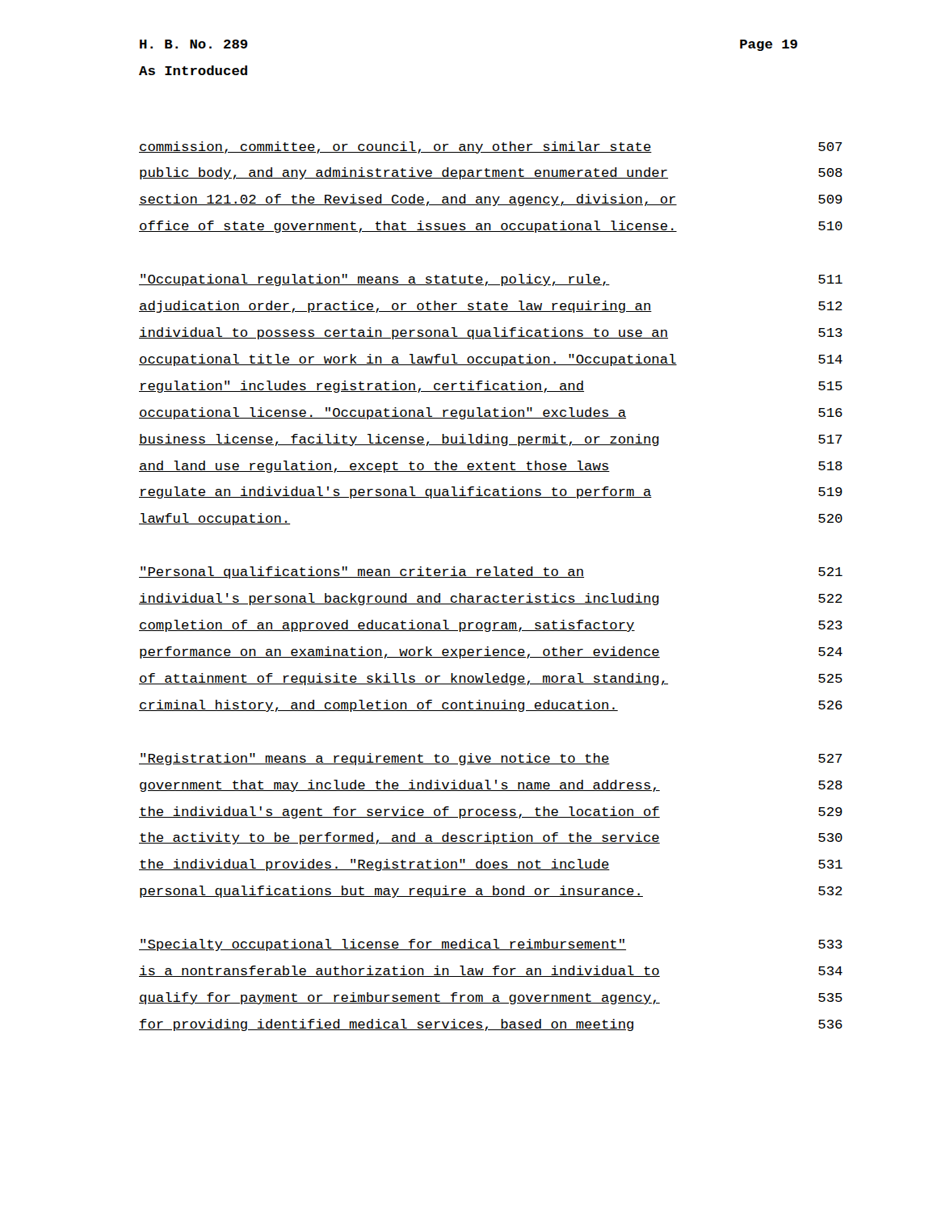H. B. No. 289 As Introduced
Page 19
commission, committee, or council, or any other similar state 507
public body, and any administrative department enumerated under 508
section 121.02 of the Revised Code, and any agency, division, or 509
office of state government, that issues an occupational license. 510
"Occupational regulation" means a statute, policy, rule, 511
adjudication order, practice, or other state law requiring an 512
individual to possess certain personal qualifications to use an 513
occupational title or work in a lawful occupation. "Occupational 514
regulation" includes registration, certification, and 515
occupational license. "Occupational regulation" excludes a 516
business license, facility license, building permit, or zoning 517
and land use regulation, except to the extent those laws 518
regulate an individual's personal qualifications to perform a 519
lawful occupation. 520
"Personal qualifications" mean criteria related to an 521
individual's personal background and characteristics including 522
completion of an approved educational program, satisfactory 523
performance on an examination, work experience, other evidence 524
of attainment of requisite skills or knowledge, moral standing, 525
criminal history, and completion of continuing education. 526
"Registration" means a requirement to give notice to the 527
government that may include the individual's name and address, 528
the individual's agent for service of process, the location of 529
the activity to be performed, and a description of the service 530
the individual provides. "Registration" does not include 531
personal qualifications but may require a bond or insurance. 532
"Specialty occupational license for medical reimbursement"533
is a nontransferable authorization in law for an individual to 534
qualify for payment or reimbursement from a government agency, 535
for providing identified medical services, based on meeting 536